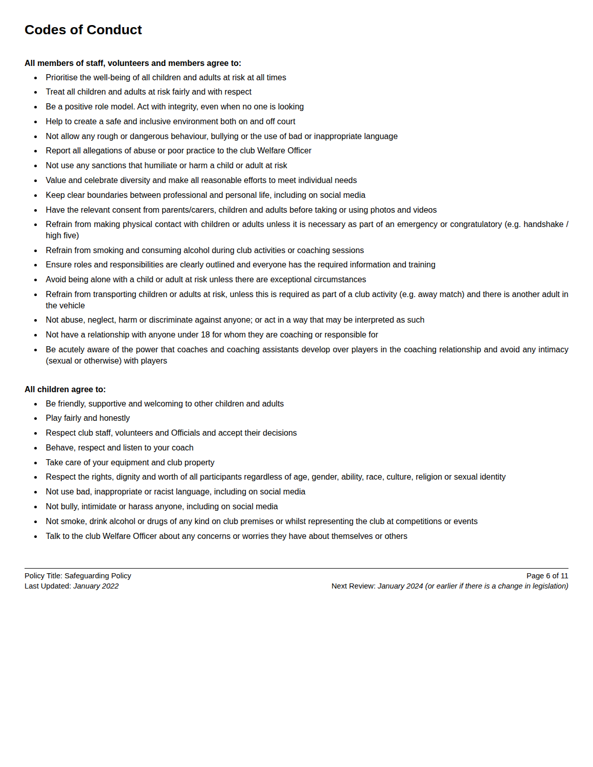Codes of Conduct
All members of staff, volunteers and members agree to:
Prioritise the well-being of all children and adults at risk at all times
Treat all children and adults at risk fairly and with respect
Be a positive role model. Act with integrity, even when no one is looking
Help to create a safe and inclusive environment both on and off court
Not allow any rough or dangerous behaviour, bullying or the use of bad or inappropriate language
Report all allegations of abuse or poor practice to the club Welfare Officer
Not use any sanctions that humiliate or harm a child or adult at risk
Value and celebrate diversity and make all reasonable efforts to meet individual needs
Keep clear boundaries between professional and personal life, including on social media
Have the relevant consent from parents/carers, children and adults before taking or using photos and videos
Refrain from making physical contact with children or adults unless it is necessary as part of an emergency or congratulatory (e.g. handshake / high five)
Refrain from smoking and consuming alcohol during club activities or coaching sessions
Ensure roles and responsibilities are clearly outlined and everyone has the required information and training
Avoid being alone with a child or adult at risk unless there are exceptional circumstances
Refrain from transporting children or adults at risk, unless this is required as part of a club activity (e.g. away match) and there is another adult in the vehicle
Not abuse, neglect, harm or discriminate against anyone; or act in a way that may be interpreted as such
Not have a relationship with anyone under 18 for whom they are coaching or responsible for
Be acutely aware of the power that coaches and coaching assistants develop over players in the coaching relationship and avoid any intimacy (sexual or otherwise) with players
All children agree to:
Be friendly, supportive and welcoming to other children and adults
Play fairly and honestly
Respect club staff, volunteers and Officials and accept their decisions
Behave, respect and listen to your coach
Take care of your equipment and club property
Respect the rights, dignity and worth of all participants regardless of age, gender, ability, race, culture, religion or sexual identity
Not use bad, inappropriate or racist language, including on social media
Not bully, intimidate or harass anyone, including on social media
Not smoke, drink alcohol or drugs of any kind on club premises or whilst representing the club at competitions or events
Talk to the club Welfare Officer about any concerns or worries they have about themselves or others
Policy Title: Safeguarding Policy
Last Updated: January 2022
Page 6 of 11
Next Review: January 2024 (or earlier if there is a change in legislation)